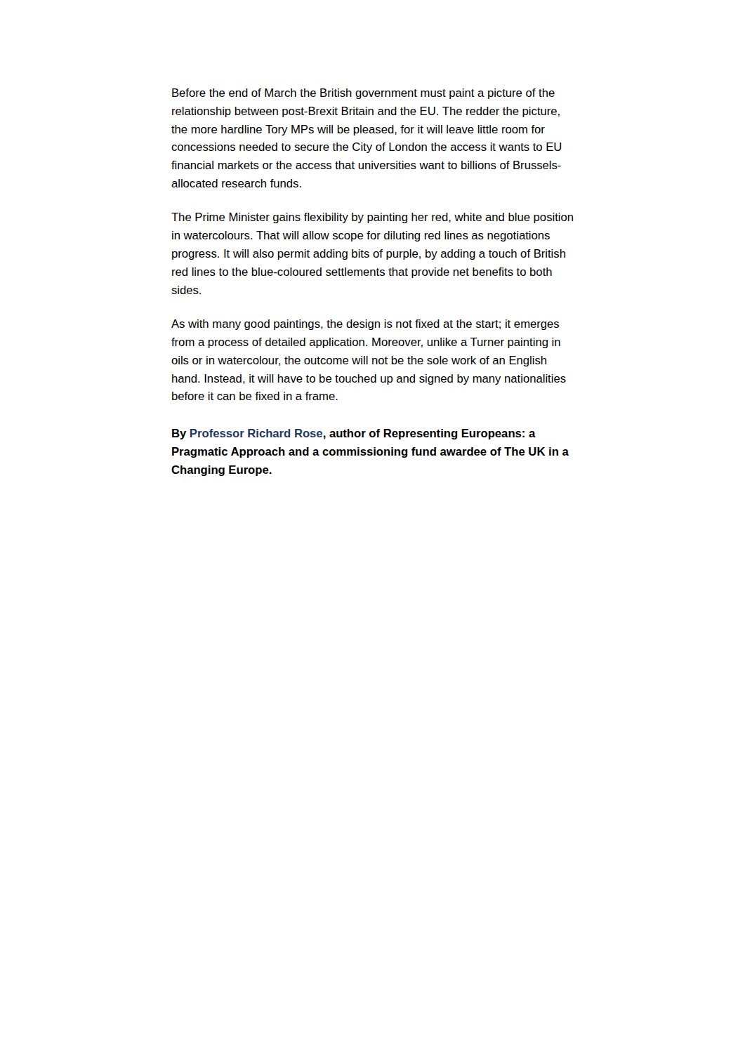Before the end of March the British government must paint a picture of the relationship between post-Brexit Britain and the EU. The redder the picture, the more hardline Tory MPs will be pleased, for it will leave little room for concessions needed to secure the City of London the access it wants to EU financial markets or the access that universities want to billions of Brussels-allocated research funds.
The Prime Minister gains flexibility by painting her red, white and blue position in watercolours. That will allow scope for diluting red lines as negotiations progress. It will also permit adding bits of purple, by adding a touch of British red lines to the blue-coloured settlements that provide net benefits to both sides.
As with many good paintings, the design is not fixed at the start; it emerges from a process of detailed application. Moreover, unlike a Turner painting in oils or in watercolour, the outcome will not be the sole work of an English hand. Instead, it will have to be touched up and signed by many nationalities before it can be fixed in a frame.
By Professor Richard Rose, author of Representing Europeans: a Pragmatic Approach and a commissioning fund awardee of The UK in a Changing Europe.